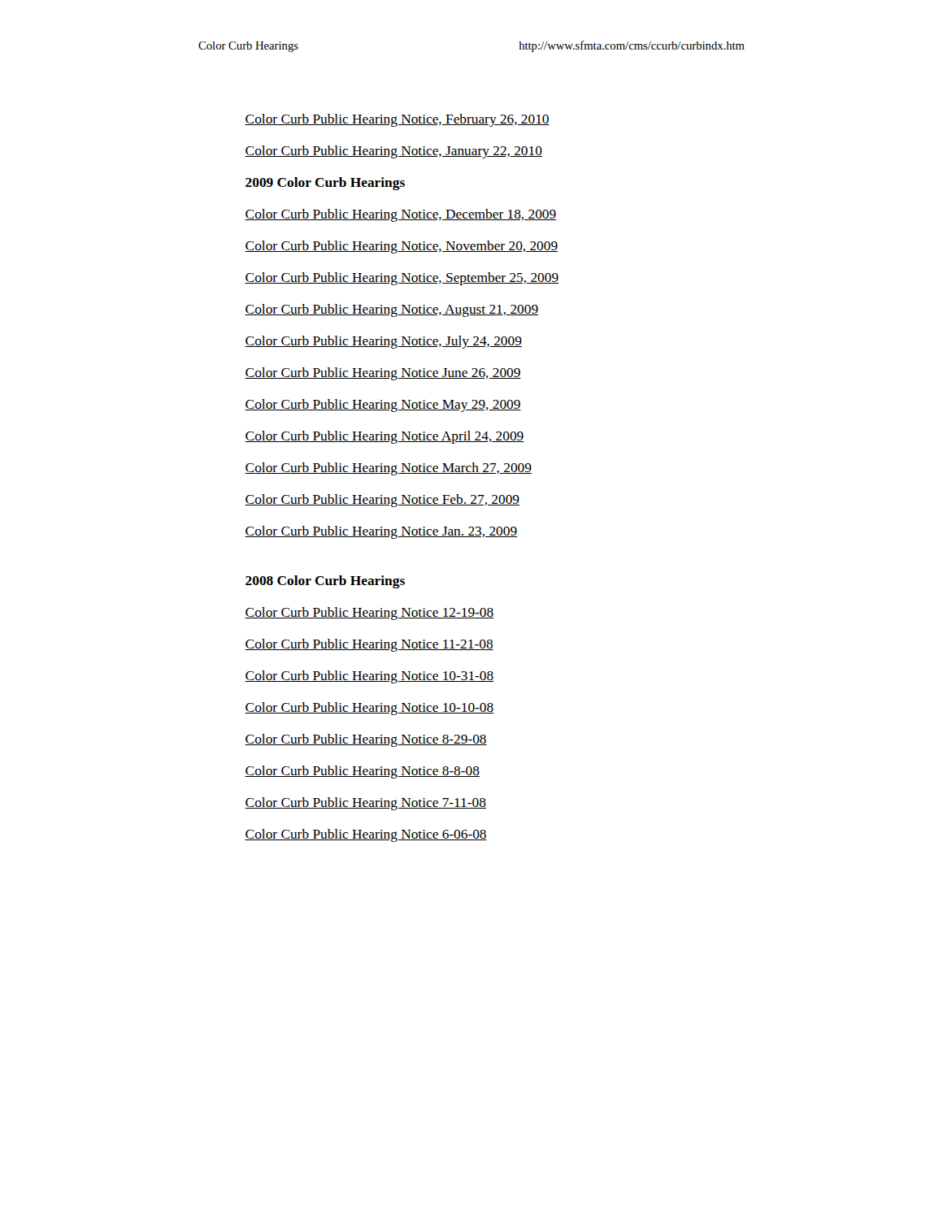Color Curb Hearings
http://www.sfmta.com/cms/ccurb/curbindx.htm
Color Curb Public Hearing Notice, February 26, 2010
Color Curb Public Hearing Notice, January 22, 2010
2009 Color Curb Hearings
Color Curb Public Hearing Notice, December 18, 2009
Color Curb Public Hearing Notice, November 20, 2009
Color Curb Public Hearing Notice, September 25, 2009
Color Curb Public Hearing Notice, August 21, 2009
Color Curb Public Hearing Notice, July 24, 2009
Color Curb Public Hearing Notice June 26, 2009
Color Curb Public Hearing Notice May 29, 2009
Color Curb Public Hearing Notice April 24, 2009
Color Curb Public Hearing Notice March 27, 2009
Color Curb Public Hearing Notice Feb. 27, 2009
Color Curb Public Hearing Notice Jan. 23, 2009
2008 Color Curb Hearings
Color Curb Public Hearing Notice 12-19-08
Color Curb Public Hearing Notice 11-21-08
Color Curb Public Hearing Notice 10-31-08
Color Curb Public Hearing Notice 10-10-08
Color Curb Public Hearing Notice 8-29-08
Color Curb Public Hearing Notice 8-8-08
Color Curb Public Hearing Notice 7-11-08
Color Curb Public Hearing Notice 6-06-08